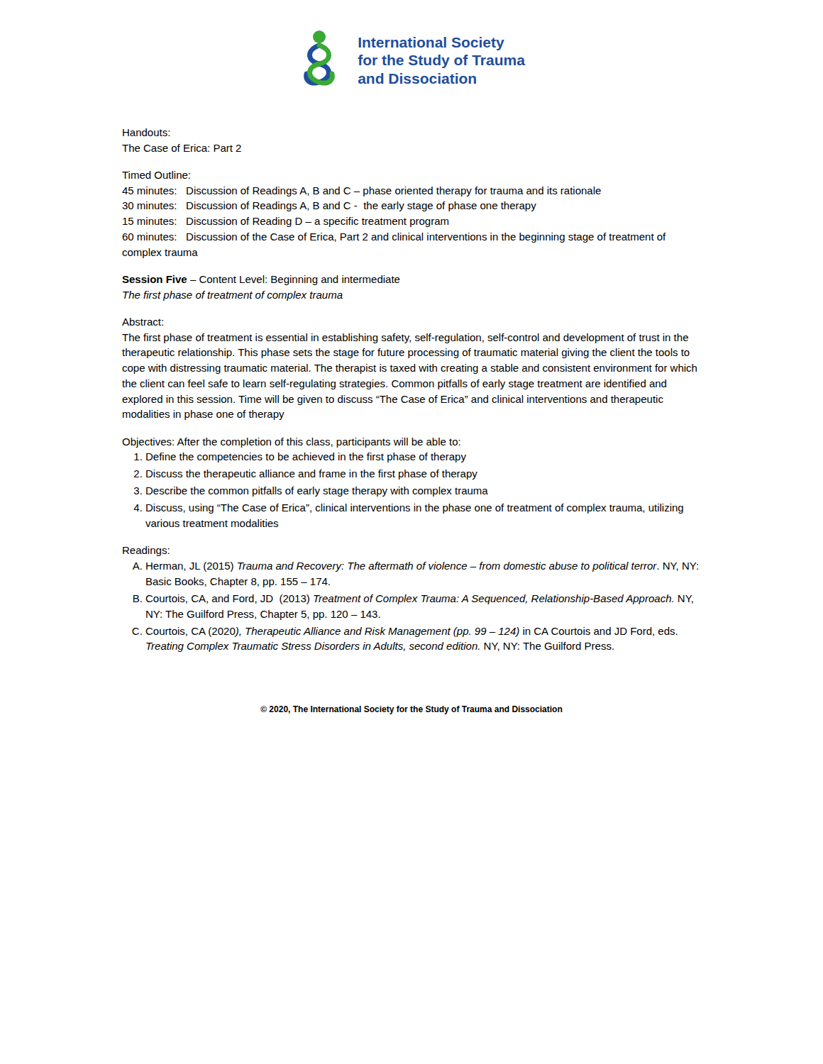International Society
for the Study of Trauma
and Dissociation
Handouts:
The Case of Erica: Part 2
Timed Outline:
45 minutes: Discussion of Readings A, B and C – phase oriented therapy for trauma and its rationale
30 minutes: Discussion of Readings A, B and C - the early stage of phase one therapy
15 minutes: Discussion of Reading D – a specific treatment program
60 minutes: Discussion of the Case of Erica, Part 2 and clinical interventions in the beginning stage of treatment of complex trauma
Session Five – Content Level: Beginning and intermediate
The first phase of treatment of complex trauma
Abstract:
The first phase of treatment is essential in establishing safety, self-regulation, self-control and development of trust in the therapeutic relationship. This phase sets the stage for future processing of traumatic material giving the client the tools to cope with distressing traumatic material. The therapist is taxed with creating a stable and consistent environment for which the client can feel safe to learn self-regulating strategies. Common pitfalls of early stage treatment are identified and explored in this session. Time will be given to discuss “The Case of Erica” and clinical interventions and therapeutic modalities in phase one of therapy
Objectives: After the completion of this class, participants will be able to:
Define the competencies to be achieved in the first phase of therapy
Discuss the therapeutic alliance and frame in the first phase of therapy
Describe the common pitfalls of early stage therapy with complex trauma
Discuss, using “The Case of Erica”, clinical interventions in the phase one of treatment of complex trauma, utilizing various treatment modalities
Readings:
Herman, JL (2015) Trauma and Recovery: The aftermath of violence – from domestic abuse to political terror. NY, NY: Basic Books, Chapter 8, pp. 155 – 174.
Courtois, CA, and Ford, JD (2013) Treatment of Complex Trauma: A Sequenced, Relationship-Based Approach. NY, NY: The Guilford Press, Chapter 5, pp. 120 – 143.
Courtois, CA (2020), Therapeutic Alliance and Risk Management (pp. 99 – 124) in CA Courtois and JD Ford, eds. Treating Complex Traumatic Stress Disorders in Adults, second edition. NY, NY: The Guilford Press.
© 2020, The International Society for the Study of Trauma and Dissociation